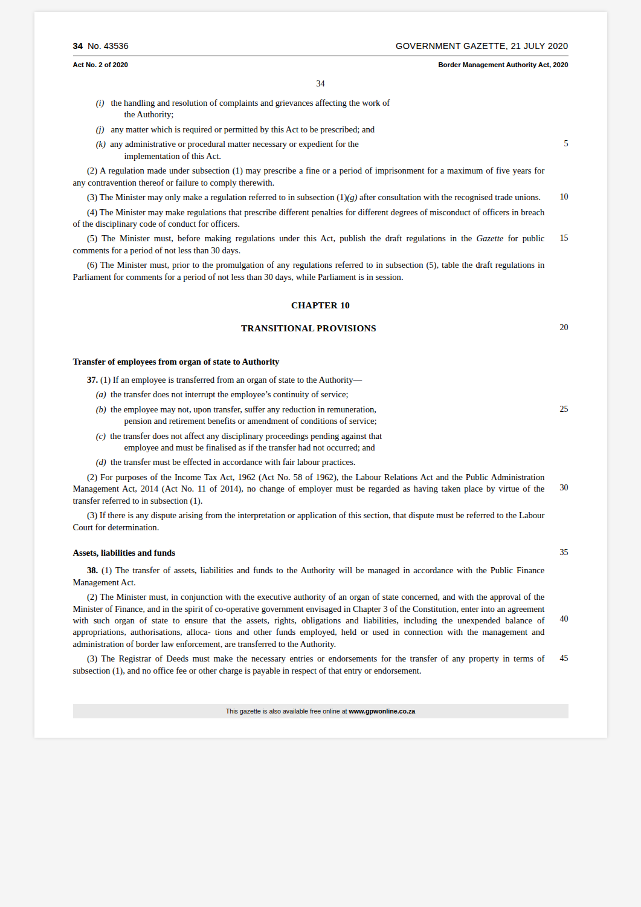34 No. 43536
GOVERNMENT GAZETTE, 21 JULY 2020
Act No. 2 of 2020
Border Management Authority Act, 2020
34
(i) the handling and resolution of complaints and grievances affecting the work of
the Authority;
(j) any matter which is required or permitted by this Act to be prescribed; and
(k) any administrative or procedural matter necessary or expedient for the
implementation of this Act.
5
(2) A regulation made under subsection (1) may prescribe a fine or a period of imprisonment for a maximum of five years for any contravention thereof or failure to comply therewith.
(3) The Minister may only make a regulation referred to in subsection (1)(g) after consultation with the recognised trade unions.
10
(4) The Minister may make regulations that prescribe different penalties for different degrees of misconduct of officers in breach of the disciplinary code of conduct for officers.
(5) The Minister must, before making regulations under this Act, publish the draft regulations in the Gazette for public comments for a period of not less than 30 days.
15
(6) The Minister must, prior to the promulgation of any regulations referred to in subsection (5), table the draft regulations in Parliament for comments for a period of not less than 30 days, while Parliament is in session.
CHAPTER 10
TRANSITIONAL PROVISIONS
20
Transfer of employees from organ of state to Authority
37. (1) If an employee is transferred from an organ of state to the Authority—
(a) the transfer does not interrupt the employee’s continuity of service;
(b) the employee may not, upon transfer, suffer any reduction in remuneration,
pension and retirement benefits or amendment of conditions of service;
25
(c) the transfer does not affect any disciplinary proceedings pending against that
employee and must be finalised as if the transfer had not occurred; and
(d) the transfer must be effected in accordance with fair labour practices.
(2) For purposes of the Income Tax Act, 1962 (Act No. 58 of 1962), the Labour Relations Act and the Public Administration Management Act, 2014 (Act No. 11 of 2014), no change of employer must be regarded as having taken place by virtue of the transfer referred to in subsection (1).
30
(3) If there is any dispute arising from the interpretation or application of this section, that dispute must be referred to the Labour Court for determination.
Assets, liabilities and funds
35
38. (1) The transfer of assets, liabilities and funds to the Authority will be managed in accordance with the Public Finance Management Act.
(2) The Minister must, in conjunction with the executive authority of an organ of state concerned, and with the approval of the Minister of Finance, and in the spirit of co-operative government envisaged in Chapter 3 of the Constitution, enter into an agreement with such organ of state to ensure that the assets, rights, obligations and liabilities, including the unexpended balance of appropriations, authorisations, alloca- tions and other funds employed, held or used in connection with the management and administration of border law enforcement, are transferred to the Authority.
40
(3) The Registrar of Deeds must make the necessary entries or endorsements for the transfer of any property in terms of subsection (1), and no office fee or other charge is payable in respect of that entry or endorsement.
45
This gazette is also available free online at www.gpwonline.co.za